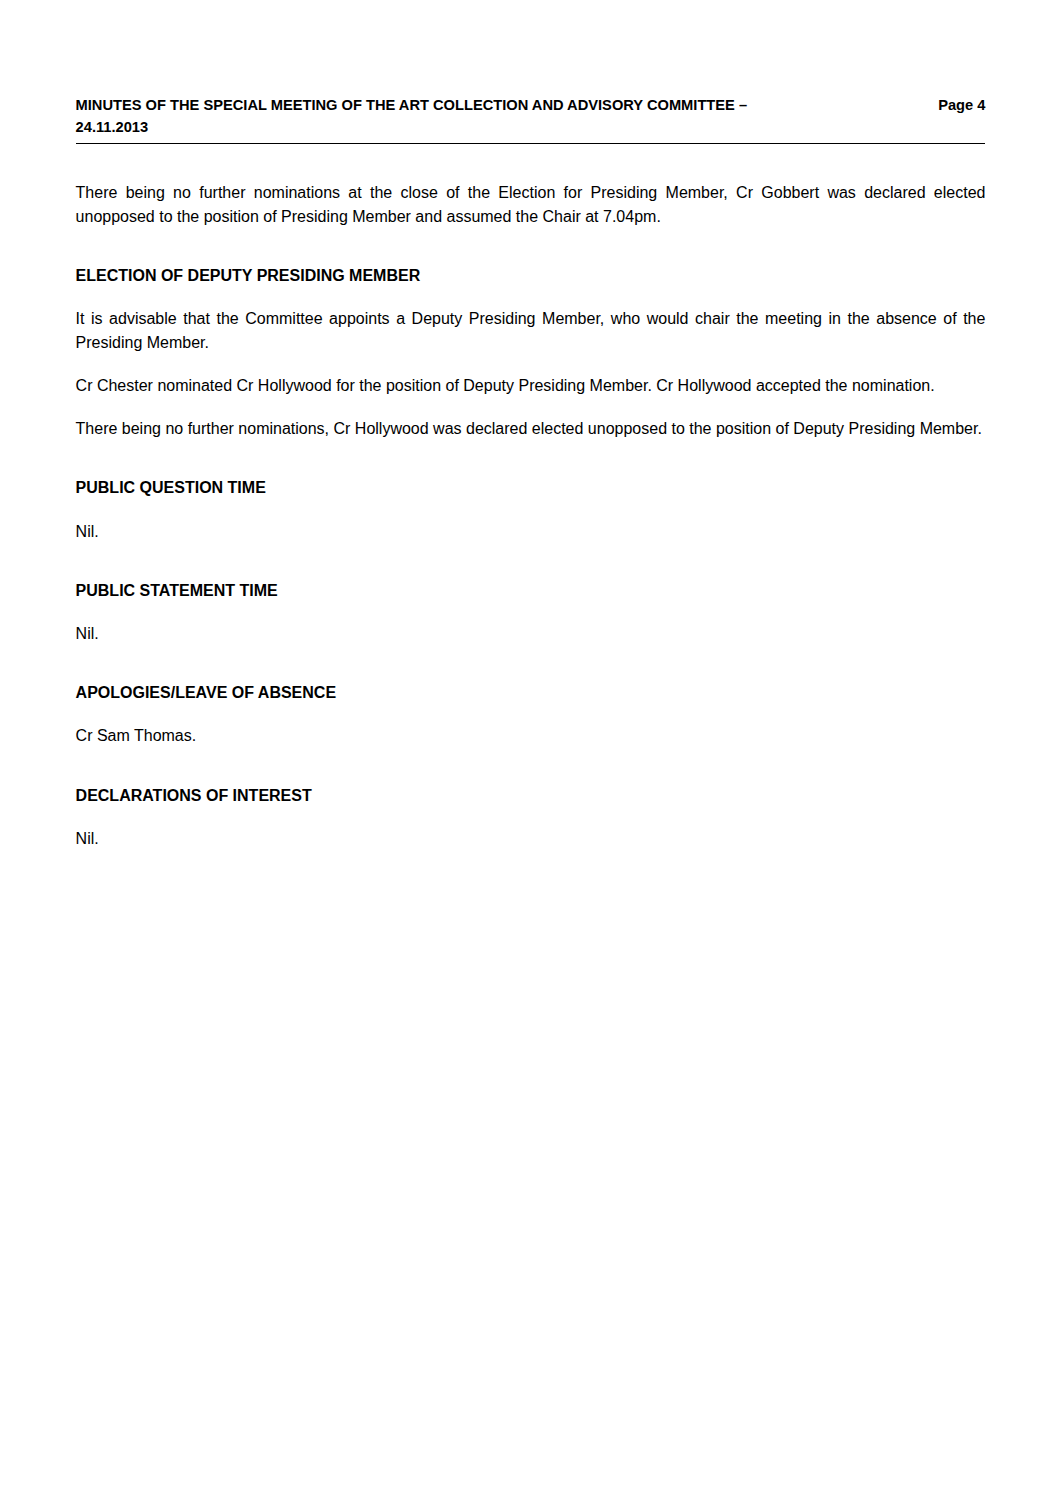Minutes of the Special Meeting of the Art Collection and Advisory Committee – 24.11.2013
Page 4
There being no further nominations at the close of the Election for Presiding Member, Cr Gobbert was declared elected unopposed to the position of Presiding Member and assumed the Chair at 7.04pm.
Election of Deputy Presiding Member
It is advisable that the Committee appoints a Deputy Presiding Member, who would chair the meeting in the absence of the Presiding Member.
Cr Chester nominated Cr Hollywood for the position of Deputy Presiding Member. Cr Hollywood accepted the nomination.
There being no further nominations, Cr Hollywood was declared elected unopposed to the position of Deputy Presiding Member.
Public Question Time
Nil.
Public Statement Time
Nil.
Apologies/Leave of Absence
Cr Sam Thomas.
Declarations of Interest
Nil.